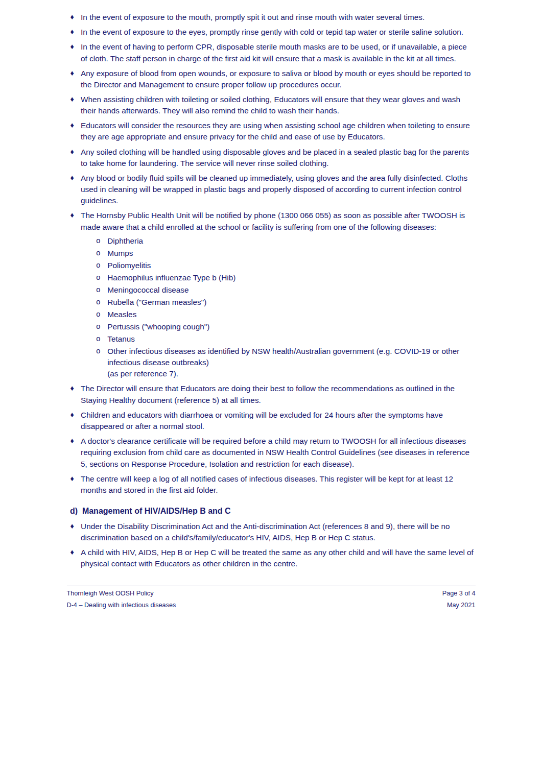In the event of exposure to the mouth, promptly spit it out and rinse mouth with water several times.
In the event of exposure to the eyes, promptly rinse gently with cold or tepid tap water or sterile saline solution.
In the event of having to perform CPR, disposable sterile mouth masks are to be used, or if unavailable, a piece of cloth. The staff person in charge of the first aid kit will ensure that a mask is available in the kit at all times.
Any exposure of blood from open wounds, or exposure to saliva or blood by mouth or eyes should be reported to the Director and Management to ensure proper follow up procedures occur.
When assisting children with toileting or soiled clothing, Educators will ensure that they wear gloves and wash their hands afterwards. They will also remind the child to wash their hands.
Educators will consider the resources they are using when assisting school age children when toileting to ensure they are age appropriate and ensure privacy for the child and ease of use by Educators.
Any soiled clothing will be handled using disposable gloves and be placed in a sealed plastic bag for the parents to take home for laundering. The service will never rinse soiled clothing.
Any blood or bodily fluid spills will be cleaned up immediately, using gloves and the area fully disinfected. Cloths used in cleaning will be wrapped in plastic bags and properly disposed of according to current infection control guidelines.
The Hornsby Public Health Unit will be notified by phone (1300 066 055) as soon as possible after TWOOSH is made aware that a child enrolled at the school or facility is suffering from one of the following diseases:
Diphtheria
Mumps
Poliomyelitis
Haemophilus influenzae Type b (Hib)
Meningococcal disease
Rubella ("German measles")
Measles
Pertussis ("whooping cough")
Tetanus
Other infectious diseases as identified by NSW health/Australian government (e.g. COVID-19 or other infectious disease outbreaks)
(as per reference 7).
The Director will ensure that Educators are doing their best to follow the recommendations as outlined in the Staying Healthy document (reference 5) at all times.
Children and educators with diarrhoea or vomiting will be excluded for 24 hours after the symptoms have disappeared or after a normal stool.
A doctor's clearance certificate will be required before a child may return to TWOOSH for all infectious diseases requiring exclusion from child care as documented in NSW Health Control Guidelines (see diseases in reference 5, sections on Response Procedure, Isolation and restriction for each disease).
The centre will keep a log of all notified cases of infectious diseases. This register will be kept for at least 12 months and stored in the first aid folder.
d) Management of HIV/AIDS/Hep B and C
Under the Disability Discrimination Act and the Anti-discrimination Act (references 8 and 9), there will be no discrimination based on a child's/family/educator's HIV, AIDS, Hep B or Hep C status.
A child with HIV, AIDS, Hep B or Hep C will be treated the same as any other child and will have the same level of physical contact with Educators as other children in the centre.
Thornleigh West OOSH Policy Page 3 of 4
D-4 – Dealing with infectious diseases May 2021